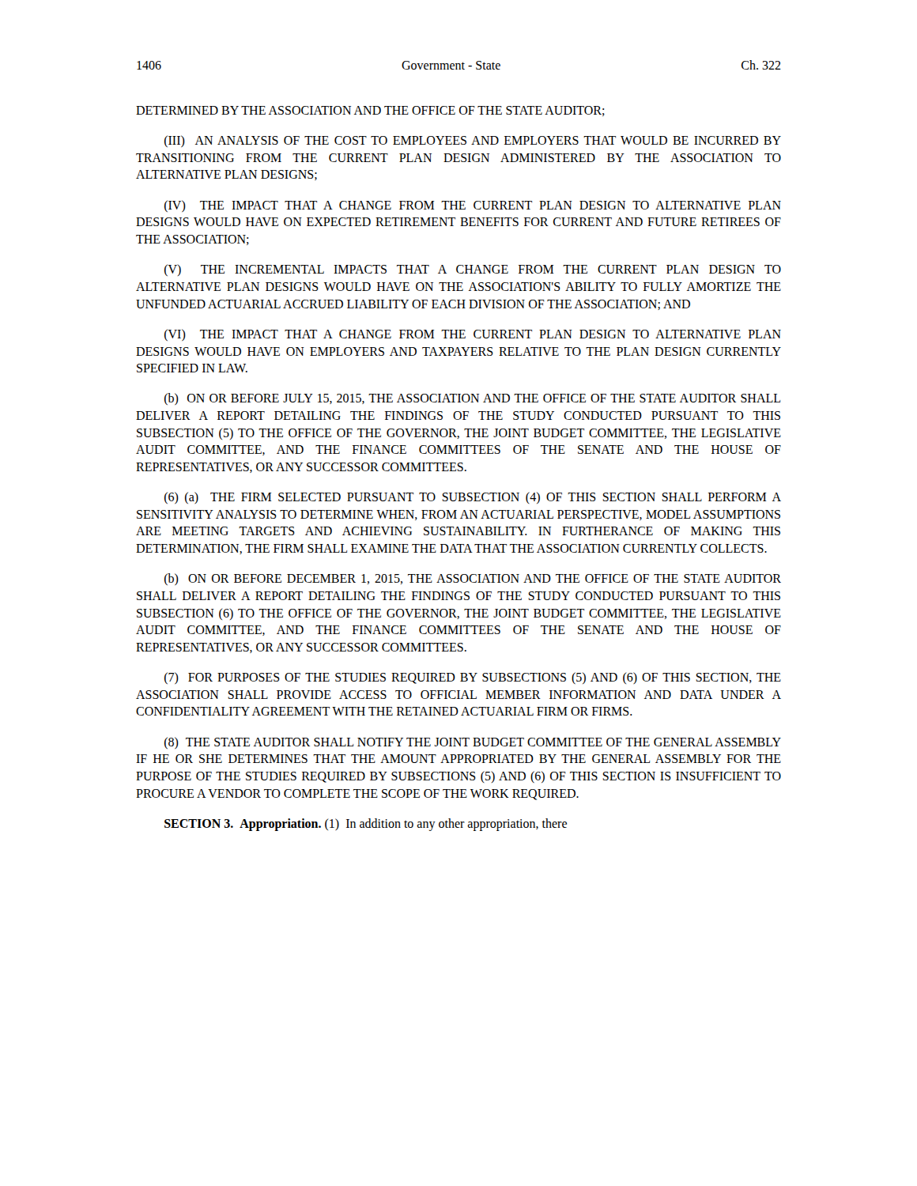1406 Government - State Ch. 322
DETERMINED BY THE ASSOCIATION AND THE OFFICE OF THE STATE AUDITOR;
(III) AN ANALYSIS OF THE COST TO EMPLOYEES AND EMPLOYERS THAT WOULD BE INCURRED BY TRANSITIONING FROM THE CURRENT PLAN DESIGN ADMINISTERED BY THE ASSOCIATION TO ALTERNATIVE PLAN DESIGNS;
(IV) THE IMPACT THAT A CHANGE FROM THE CURRENT PLAN DESIGN TO ALTERNATIVE PLAN DESIGNS WOULD HAVE ON EXPECTED RETIREMENT BENEFITS FOR CURRENT AND FUTURE RETIREES OF THE ASSOCIATION;
(V) THE INCREMENTAL IMPACTS THAT A CHANGE FROM THE CURRENT PLAN DESIGN TO ALTERNATIVE PLAN DESIGNS WOULD HAVE ON THE ASSOCIATION'S ABILITY TO FULLY AMORTIZE THE UNFUNDED ACTUARIAL ACCRUED LIABILITY OF EACH DIVISION OF THE ASSOCIATION; AND
(VI) THE IMPACT THAT A CHANGE FROM THE CURRENT PLAN DESIGN TO ALTERNATIVE PLAN DESIGNS WOULD HAVE ON EMPLOYERS AND TAXPAYERS RELATIVE TO THE PLAN DESIGN CURRENTLY SPECIFIED IN LAW.
(b) ON OR BEFORE JULY 15, 2015, THE ASSOCIATION AND THE OFFICE OF THE STATE AUDITOR SHALL DELIVER A REPORT DETAILING THE FINDINGS OF THE STUDY CONDUCTED PURSUANT TO THIS SUBSECTION (5) TO THE OFFICE OF THE GOVERNOR, THE JOINT BUDGET COMMITTEE, THE LEGISLATIVE AUDIT COMMITTEE, AND THE FINANCE COMMITTEES OF THE SENATE AND THE HOUSE OF REPRESENTATIVES, OR ANY SUCCESSOR COMMITTEES.
(6) (a) THE FIRM SELECTED PURSUANT TO SUBSECTION (4) OF THIS SECTION SHALL PERFORM A SENSITIVITY ANALYSIS TO DETERMINE WHEN, FROM AN ACTUARIAL PERSPECTIVE, MODEL ASSUMPTIONS ARE MEETING TARGETS AND ACHIEVING SUSTAINABILITY. IN FURTHERANCE OF MAKING THIS DETERMINATION, THE FIRM SHALL EXAMINE THE DATA THAT THE ASSOCIATION CURRENTLY COLLECTS.
(b) ON OR BEFORE DECEMBER 1, 2015, THE ASSOCIATION AND THE OFFICE OF THE STATE AUDITOR SHALL DELIVER A REPORT DETAILING THE FINDINGS OF THE STUDY CONDUCTED PURSUANT TO THIS SUBSECTION (6) TO THE OFFICE OF THE GOVERNOR, THE JOINT BUDGET COMMITTEE, THE LEGISLATIVE AUDIT COMMITTEE, AND THE FINANCE COMMITTEES OF THE SENATE AND THE HOUSE OF REPRESENTATIVES, OR ANY SUCCESSOR COMMITTEES.
(7) FOR PURPOSES OF THE STUDIES REQUIRED BY SUBSECTIONS (5) AND (6) OF THIS SECTION, THE ASSOCIATION SHALL PROVIDE ACCESS TO OFFICIAL MEMBER INFORMATION AND DATA UNDER A CONFIDENTIALITY AGREEMENT WITH THE RETAINED ACTUARIAL FIRM OR FIRMS.
(8) THE STATE AUDITOR SHALL NOTIFY THE JOINT BUDGET COMMITTEE OF THE GENERAL ASSEMBLY IF HE OR SHE DETERMINES THAT THE AMOUNT APPROPRIATED BY THE GENERAL ASSEMBLY FOR THE PURPOSE OF THE STUDIES REQUIRED BY SUBSECTIONS (5) AND (6) OF THIS SECTION IS INSUFFICIENT TO PROCURE A VENDOR TO COMPLETE THE SCOPE OF THE WORK REQUIRED.
SECTION 3. Appropriation. (1) In addition to any other appropriation, there